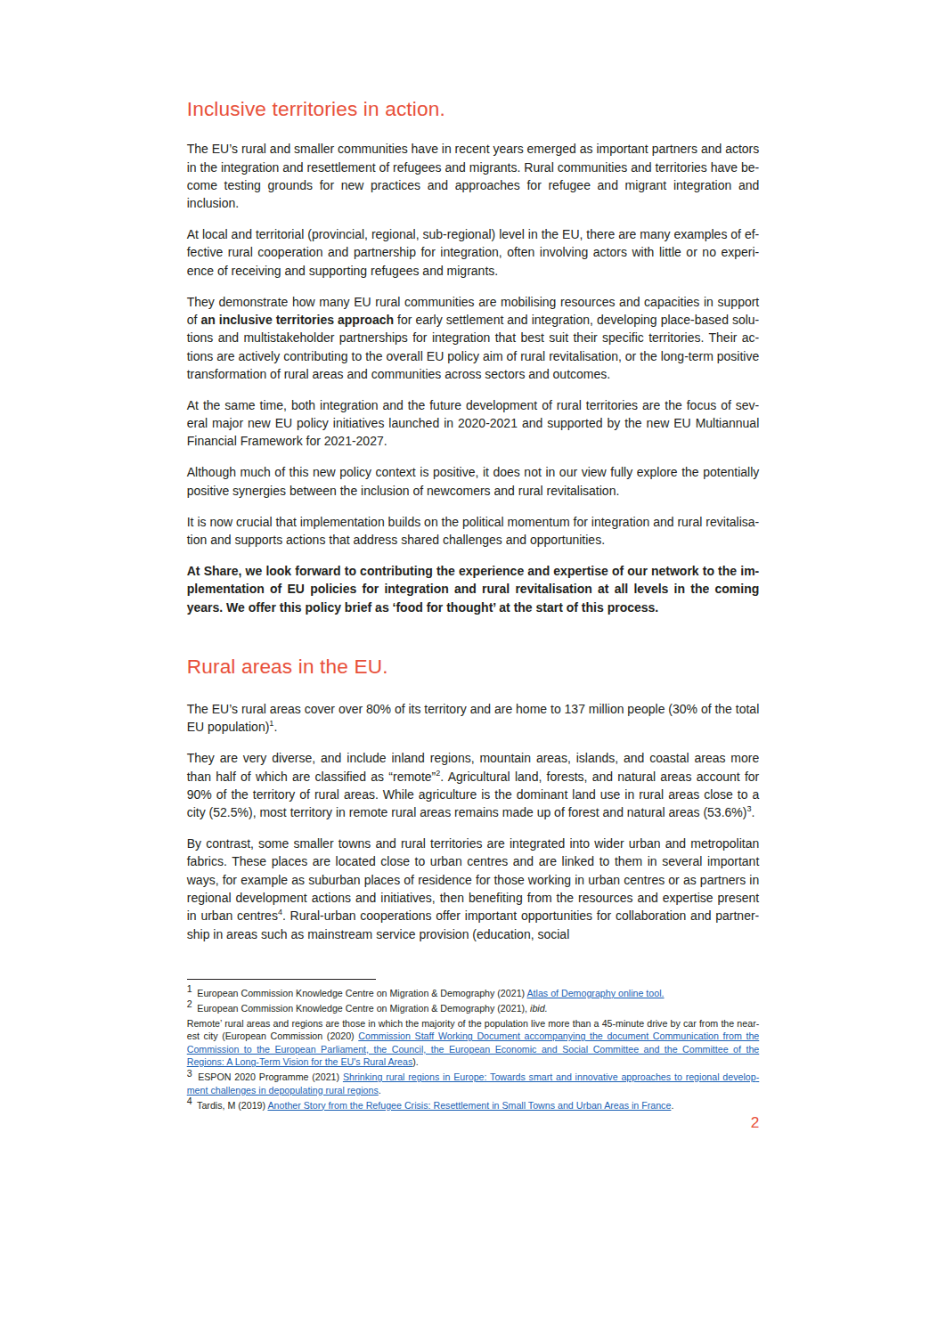Inclusive territories in action.
The EU’s rural and smaller communities have in recent years emerged as important partners and actors in the integration and resettlement of refugees and migrants. Rural communities and territories have become testing grounds for new practices and approaches for refugee and migrant integration and inclusion.
At local and territorial (provincial, regional, sub-regional) level in the EU, there are many examples of effective rural cooperation and partnership for integration, often involving actors with little or no experience of receiving and supporting refugees and migrants.
They demonstrate how many EU rural communities are mobilising resources and capacities in support of an inclusive territories approach for early settlement and integration, developing place-based solutions and multistakeholder partnerships for integration that best suit their specific territories. Their actions are actively contributing to the overall EU policy aim of rural revitalisation, or the long-term positive transformation of rural areas and communities across sectors and outcomes.
At the same time, both integration and the future development of rural territories are the focus of several major new EU policy initiatives launched in 2020-2021 and supported by the new EU Multiannual Financial Framework for 2021-2027.
Although much of this new policy context is positive, it does not in our view fully explore the potentially positive synergies between the inclusion of newcomers and rural revitalisation.
It is now crucial that implementation builds on the political momentum for integration and rural revitalisation and supports actions that address shared challenges and opportunities.
At Share, we look forward to contributing the experience and expertise of our network to the implementation of EU policies for integration and rural revitalisation at all levels in the coming years. We offer this policy brief as ‘food for thought’ at the start of this process.
Rural areas in the EU.
The EU’s rural areas cover over 80% of its territory and are home to 137 million people (30% of the total EU population)1.
They are very diverse, and include inland regions, mountain areas, islands, and coastal areas more than half of which are classified as “remote”2. Agricultural land, forests, and natural areas account for 90% of the territory of rural areas. While agriculture is the dominant land use in rural areas close to a city (52.5%), most territory in remote rural areas remains made up of forest and natural areas (53.6%)3.
By contrast, some smaller towns and rural territories are integrated into wider urban and metropolitan fabrics. These places are located close to urban centres and are linked to them in several important ways, for example as suburban places of residence for those working in urban centres or as partners in regional development actions and initiatives, then benefiting from the resources and expertise present in urban centres4. Rural-urban cooperations offer important opportunities for collaboration and partnership in areas such as mainstream service provision (education, social
1 European Commission Knowledge Centre on Migration & Demography (2021) Atlas of Demography online tool.
2 European Commission Knowledge Centre on Migration & Demography (2021), ibid.
Remote’ rural areas and regions are those in which the majority of the population live more than a 45-minute drive by car from the nearest city (European Commission (2020) Commission Staff Working Document accompanying the document Communication from the Commission to the European Parliament, the Council, the European Economic and Social Committee and the Committee of the Regions: A Long-Term Vision for the EU's Rural Areas).
3 ESPON 2020 Programme (2021) Shrinking rural regions in Europe: Towards smart and innovative approaches to regional development challenges in depopulating rural regions.
4 Tardis, M (2019) Another Story from the Refugee Crisis: Resettlement in Small Towns and Urban Areas in France.
2